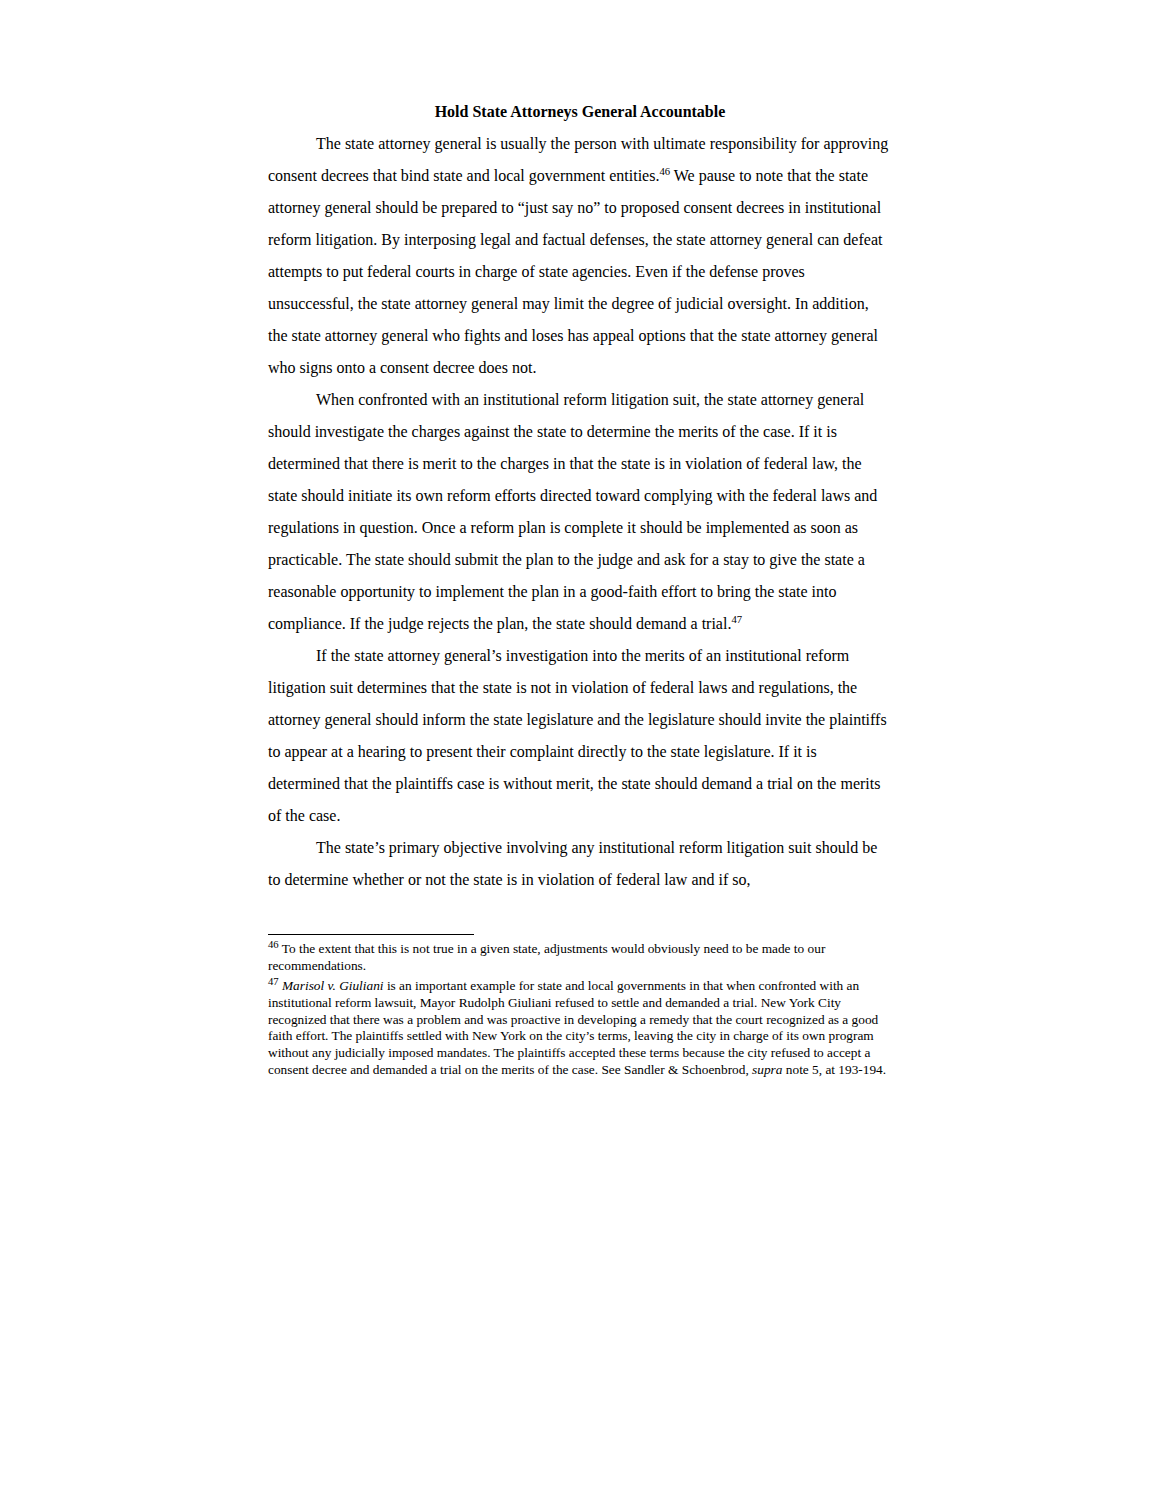Hold State Attorneys General Accountable
The state attorney general is usually the person with ultimate responsibility for approving consent decrees that bind state and local government entities.46 We pause to note that the state attorney general should be prepared to “just say no” to proposed consent decrees in institutional reform litigation. By interposing legal and factual defenses, the state attorney general can defeat attempts to put federal courts in charge of state agencies. Even if the defense proves unsuccessful, the state attorney general may limit the degree of judicial oversight. In addition, the state attorney general who fights and loses has appeal options that the state attorney general who signs onto a consent decree does not.
When confronted with an institutional reform litigation suit, the state attorney general should investigate the charges against the state to determine the merits of the case. If it is determined that there is merit to the charges in that the state is in violation of federal law, the state should initiate its own reform efforts directed toward complying with the federal laws and regulations in question. Once a reform plan is complete it should be implemented as soon as practicable. The state should submit the plan to the judge and ask for a stay to give the state a reasonable opportunity to implement the plan in a good-faith effort to bring the state into compliance. If the judge rejects the plan, the state should demand a trial.47
If the state attorney general’s investigation into the merits of an institutional reform litigation suit determines that the state is not in violation of federal laws and regulations, the attorney general should inform the state legislature and the legislature should invite the plaintiffs to appear at a hearing to present their complaint directly to the state legislature. If it is determined that the plaintiffs case is without merit, the state should demand a trial on the merits of the case.
The state’s primary objective involving any institutional reform litigation suit should be to determine whether or not the state is in violation of federal law and if so,
46 To the extent that this is not true in a given state, adjustments would obviously need to be made to our recommendations.
47 Marisol v. Giuliani is an important example for state and local governments in that when confronted with an institutional reform lawsuit, Mayor Rudolph Giuliani refused to settle and demanded a trial. New York City recognized that there was a problem and was proactive in developing a remedy that the court recognized as a good faith effort. The plaintiffs settled with New York on the city’s terms, leaving the city in charge of its own program without any judicially imposed mandates. The plaintiffs accepted these terms because the city refused to accept a consent decree and demanded a trial on the merits of the case. See Sandler & Schoenbrod, supra note 5, at 193-194.